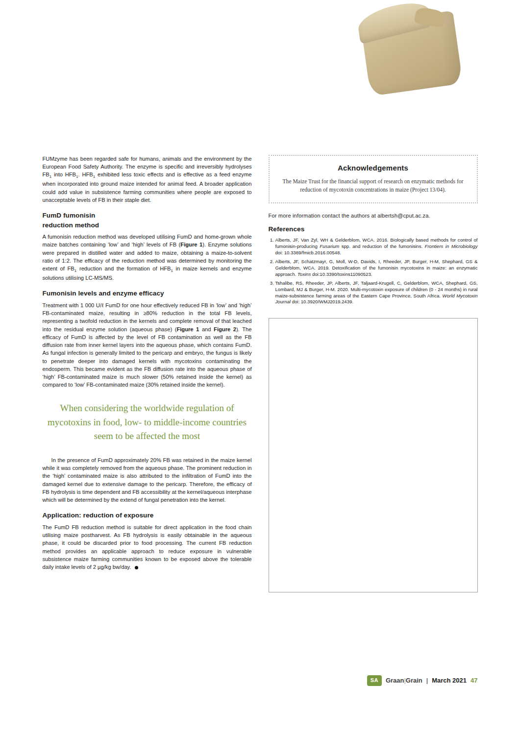FUMzyme has been regarded safe for humans, animals and the environment by the European Food Safety Authority. The enzyme is specific and irreversibly hydrolyses FB1 into HFB1. HFB1 exhibited less toxic effects and is effective as a feed enzyme when incorporated into ground maize intended for animal feed. A broader application could add value in subsistence farming communities where people are exposed to unacceptable levels of FB in their staple diet.
FumD fumonisin
reduction method
A fumonisin reduction method was developed utilising FumD and home-grown whole maize batches containing ‘low’ and ‘high’ levels of FB (Figure 1). Enzyme solutions were prepared in distilled water and added to maize, obtaining a maize-to-solvent ratio of 1:2. The efficacy of the reduction method was determined by monitoring the extent of FB1 reduction and the formation of HFB1 in maize kernels and enzyme solutions utilising LC-MS/MS.
Fumonisin levels and enzyme efficacy
Treatment with 1 000 U/ℓ FumD for one hour effectively reduced FB in ‘low’ and ‘high’ FB-contaminated maize, resulting in ≥80% reduction in the total FB levels, representing a twofold reduction in the kernels and complete removal of that leached into the residual enzyme solution (aqueous phase) (Figure 1 and Figure 2). The efficacy of FumD is affected by the level of FB contamination as well as the FB diffusion rate from inner kernel layers into the aqueous phase, which contains FumD. As fungal infection is generally limited to the pericarp and embryo, the fungus is likely to penetrate deeper into damaged kernels with mycotoxins contaminating the endosperm. This became evident as the FB diffusion rate into the aqueous phase of ‘high’ FB-contaminated maize is much slower (50% retained inside the kernel) as compared to ‘low’ FB-contaminated maize (30% retained inside the kernel).
When considering the worldwide regulation of mycotoxins in food, low- to middle-income countries seem to be affected the most
In the presence of FumD approximately 20% FB was retained in the maize kernel while it was completely removed from the aqueous phase. The prominent reduction in the ‘high’ contaminated maize is also attributed to the infiltration of FumD into the damaged kernel due to extensive damage to the pericarp. Therefore, the efficacy of FB hydrolysis is time dependent and FB accessibility at the kernel/aqueous interphase which will be determined by the extend of fungal penetration into the kernel.
Application: reduction of exposure
The FumD FB reduction method is suitable for direct application in the food chain utilising maize postharvest. As FB hydrolysis is easily obtainable in the aqueous phase, it could be discarded prior to food processing. The current FB reduction method provides an applicable approach to reduce exposure in vulnerable subsistence maize farming communities known to be exposed above the tolerable daily intake levels of 2 µg/kg bw/day.
Acknowledgements
The Maize Trust for the financial support of research on enzymatic methods for reduction of mycotoxin concentrations in maize (Project 13/04).
For more information contact the authors at albertsh@cput.ac.za.
References
Alberts, JF, Van Zyl, WH & Gelderblom, WCA. 2016. Biologically based methods for control of fumonisin-producing Fusarium spp. and reduction of the fumonisins. Frontiers in Microbiology doi: 10.3389/fmicb.2016.00548.
Alberts, JF, Schatzmayr, G, Moll, W-D, Davids, I, Rheeder, JP, Burger, H-M, Shephard, GS & Gelderblom, WCA. 2019. Detoxification of the fumonisin mycotoxins in maize: an enzymatic approach. Toxins doi:10.3390/toxins11090523.
Tshalibe, RS, Rheeder, JP, Alberts, JF, Taljaard-Krugell, C, Gelderblom, WCA, Shephard, GS, Lombard, MJ & Burger, H-M. 2020. Multi-mycotoxin exposure of children (0 - 24 months) in rural maize-subsistence farming areas of the Eastern Cape Province, South Africa. World Mycotoxin Journal doi: 10.3920/WMJ2019.2439.
SA Graan|Grain | March 2021 47